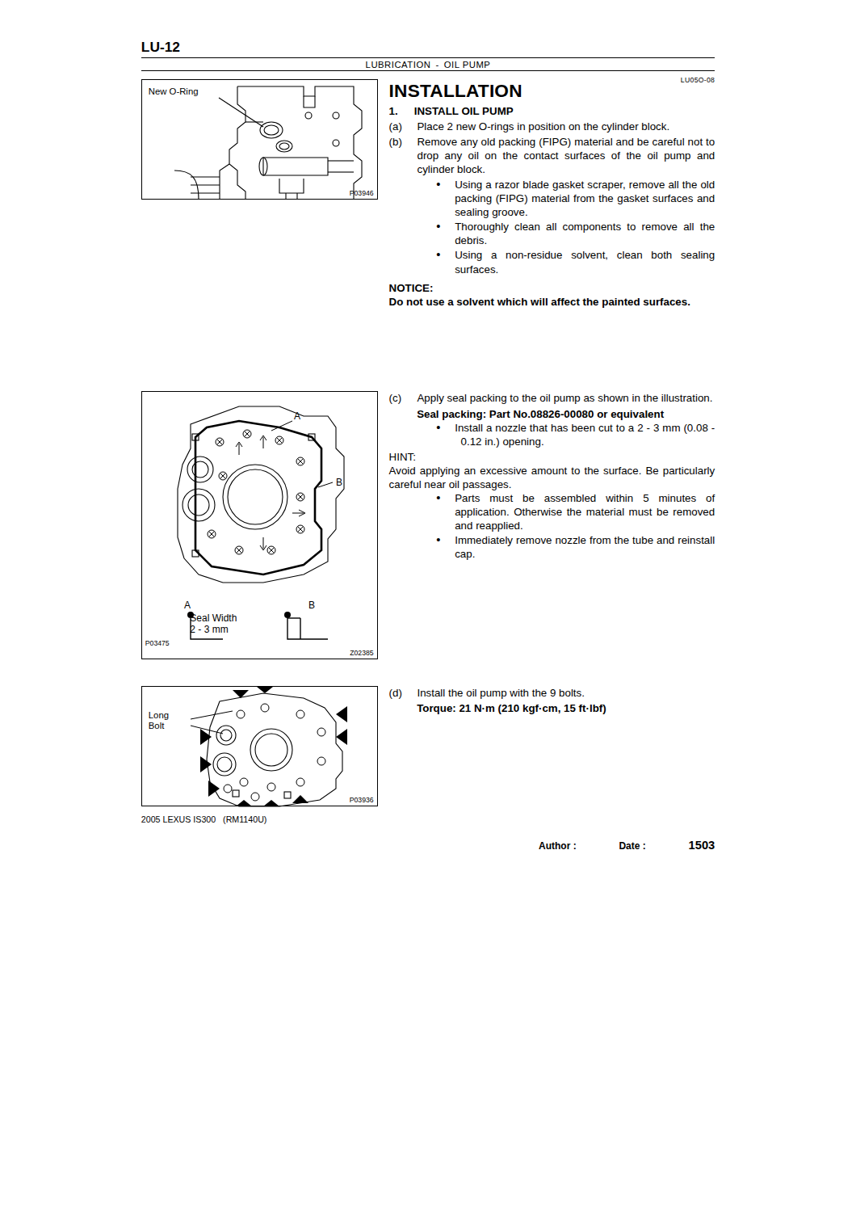LU-12
LUBRICATION-OIL PUMP
LU05O-08
New O-Ring
P03946
INSTALLATION
1. INSTALL OIL PUMP
(a) Place 2 new O-rings in position on the cylinder block.
(b) Remove any old packing (FIPG) material and be careful not to drop any oil on the contact surfaces of the oil pump and cylinder block.
Using a razor blade gasket scraper, remove all the old packing (FIPG) material from the gasket surfaces and sealing groove.
Thoroughly clean all components to remove all the debris.
Using a non-residue solvent, clean both sealing surfaces.
NOTICE:
Do not use a solvent which will affect the painted surfaces.
A B A B
Seal Width
2 - 3 mm
P03475
Z02385
(c) Apply seal packing to the oil pump as shown in the illustration.
Seal packing: Part No.08826-00080 or equivalent
Install a nozzle that has been cut to a 2 - 3 mm (0.08 - 0.12 in.) opening.
HINT:
Avoid applying an excessive amount to the surface. Be particularly careful near oil passages.
Parts must be assembled within 5 minutes of application. Otherwise the material must be removed and reapplied.
Immediately remove nozzle from the tube and reinstall cap.
Long
Bolt
P03936
(d) Install the oil pump with the 9 bolts.
Torque: 21 N·m (210 kgf·cm, 15 ft·lbf)
2005 LEXUS IS300 (RM1140U)
Author : Date : 1503